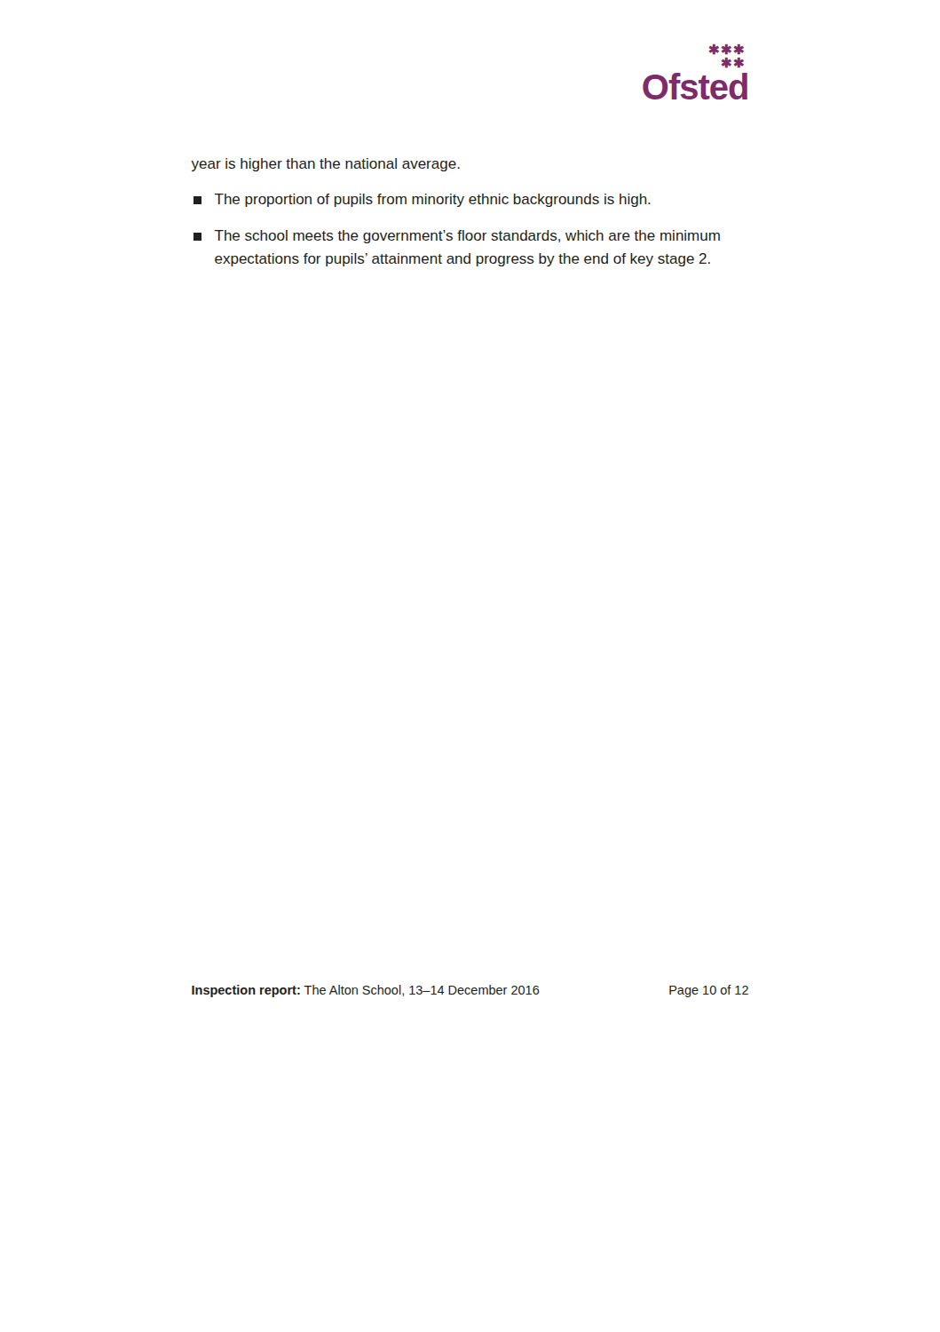✱✱✱
✱✱
Ofsted
year is higher than the national average.
The proportion of pupils from minority ethnic backgrounds is high.
The school meets the government’s floor standards, which are the minimum expectations for pupils’ attainment and progress by the end of key stage 2.
Inspection report: The Alton School, 13–14 December 2016
Page 10 of 12